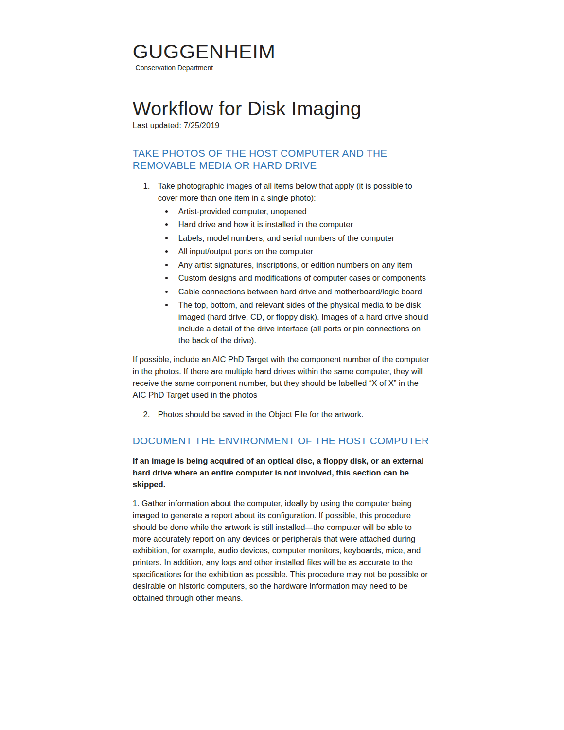GUGGENHEIM
Conservation Department
Workflow for Disk Imaging
Last updated: 7/25/2019
Take photos of the host computer and the removable media or hard drive
Take photographic images of all items below that apply (it is possible to cover more than one item in a single photo):
Artist-provided computer, unopened
Hard drive and how it is installed in the computer
Labels, model numbers, and serial numbers of the computer
All input/output ports on the computer
Any artist signatures, inscriptions, or edition numbers on any item
Custom designs and modifications of computer cases or components
Cable connections between hard drive and motherboard/logic board
The top, bottom, and relevant sides of the physical media to be disk imaged (hard drive, CD, or floppy disk). Images of a hard drive should include a detail of the drive interface (all ports or pin connections on the back of the drive).
If possible, include an AIC PhD Target with the component number of the computer in the photos. If there are multiple hard drives within the same computer, they will receive the same component number, but they should be labelled “X of X” in the AIC PhD Target used in the photos
Photos should be saved in the Object File for the artwork.
Document the environment of the host computer
If an image is being acquired of an optical disc, a floppy disk, or an external hard drive where an entire computer is not involved, this section can be skipped.
1. Gather information about the computer, ideally by using the computer being imaged to generate a report about its configuration. If possible, this procedure should be done while the artwork is still installed—the computer will be able to more accurately report on any devices or peripherals that were attached during exhibition, for example, audio devices, computer monitors, keyboards, mice, and printers. In addition, any logs and other installed files will be as accurate to the specifications for the exhibition as possible. This procedure may not be possible or desirable on historic computers, so the hardware information may need to be obtained through other means.